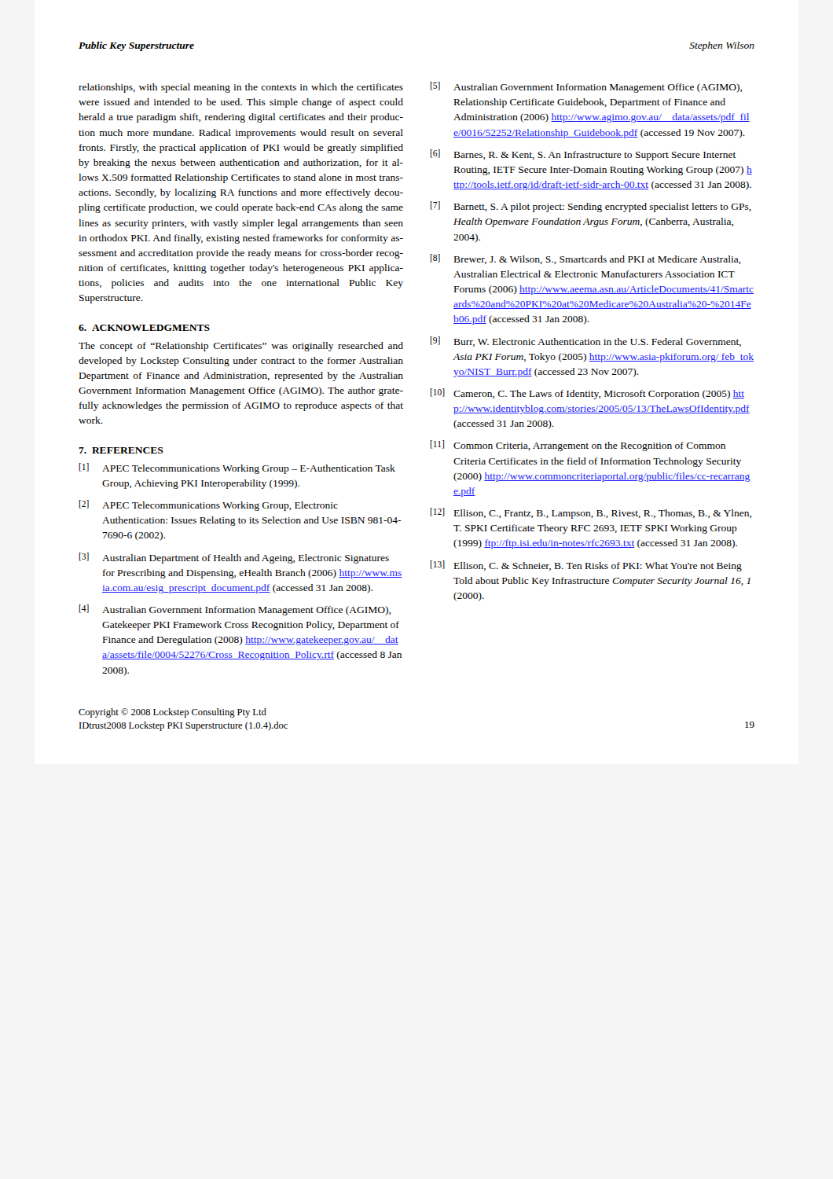Public Key Superstructure
Stephen Wilson
relationships, with special meaning in the contexts in which the certificates were issued and intended to be used. This simple change of aspect could herald a true paradigm shift, rendering digital certificates and their production much more mundane. Radical improvements would result on several fronts. Firstly, the practical application of PKI would be greatly simplified by breaking the nexus between authentication and authorization, for it allows X.509 formatted Relationship Certificates to stand alone in most transactions. Secondly, by localizing RA functions and more effectively decoupling certificate production, we could operate back-end CAs along the same lines as security printers, with vastly simpler legal arrangements than seen in orthodox PKI. And finally, existing nested frameworks for conformity assessment and accreditation provide the ready means for cross-border recognition of certificates, knitting together today's heterogeneous PKI applications, policies and audits into the one international Public Key Superstructure.
6. ACKNOWLEDGMENTS
The concept of “Relationship Certificates” was originally researched and developed by Lockstep Consulting under contract to the former Australian Department of Finance and Administration, represented by the Australian Government Information Management Office (AGIMO). The author gratefully acknowledges the permission of AGIMO to reproduce aspects of that work.
7. REFERENCES
APEC Telecommunications Working Group – E-Authentication Task Group, Achieving PKI Interoperability (1999).
APEC Telecommunications Working Group, Electronic Authentication: Issues Relating to its Selection and Use ISBN 981-04-7690-6 (2002).
Australian Department of Health and Ageing, Electronic Signatures for Prescribing and Dispensing, eHealth Branch (2006) http://www.msia.com.au/esig_prescript_document.pdf (accessed 31 Jan 2008).
Australian Government Information Management Office (AGIMO), Gatekeeper PKI Framework Cross Recognition Policy, Department of Finance and Deregulation (2008) http://www.gatekeeper.gov.au/__data/assets/file/0004/52276/Cross_Recognition_Policy.rtf (accessed 8 Jan 2008).
Australian Government Information Management Office (AGIMO), Relationship Certificate Guidebook, Department of Finance and Administration (2006) http://www.agimo.gov.au/__data/assets/pdf_file/0016/52252/Relationship_Guidebook.pdf (accessed 19 Nov 2007).
Barnes, R. & Kent, S. An Infrastructure to Support Secure Internet Routing, IETF Secure Inter-Domain Routing Working Group (2007) http://tools.ietf.org/id/draft-ietf-sidr-arch-00.txt (accessed 31 Jan 2008).
Barnett, S. A pilot project: Sending encrypted specialist letters to GPs, Health Openware Foundation Argus Forum, (Canberra, Australia, 2004).
Brewer, J. & Wilson, S., Smartcards and PKI at Medicare Australia, Australian Electrical & Electronic Manufacturers Association ICT Forums (2006) http://www.aeema.asn.au/ArticleDocuments/41/Smartcards%20and%20PKI%20at%20Medicare%20Australia%20-%2014Feb06.pdf (accessed 31 Jan 2008).
Burr, W. Electronic Authentication in the U.S. Federal Government, Asia PKI Forum, Tokyo (2005) http://www.asia-pkiforum.org/ feb_tokyo/NIST_Burr.pdf (accessed 23 Nov 2007).
Cameron, C. The Laws of Identity, Microsoft Corporation (2005) http://www.identityblog.com/stories/2005/05/13/TheLawsOfIdentity.pdf (accessed 31 Jan 2008).
Common Criteria, Arrangement on the Recognition of Common Criteria Certificates in the field of Information Technology Security (2000) http://www.commoncriteriaportal.org/public/files/cc-recarrange.pdf
Ellison, C., Frantz, B., Lampson, B., Rivest, R., Thomas, B., & Ylnen, T. SPKI Certificate Theory RFC 2693, IETF SPKI Working Group (1999) ftp://ftp.isi.edu/in-notes/rfc2693.txt (accessed 31 Jan 2008).
Ellison, C. & Schneier, B. Ten Risks of PKI: What You're not Being Told about Public Key Infrastructure Computer Security Journal 16, 1 (2000).
Copyright © 2008 Lockstep Consulting Pty Ltd
IDtrust2008 Lockstep PKI Superstructure (1.0.4).doc
19